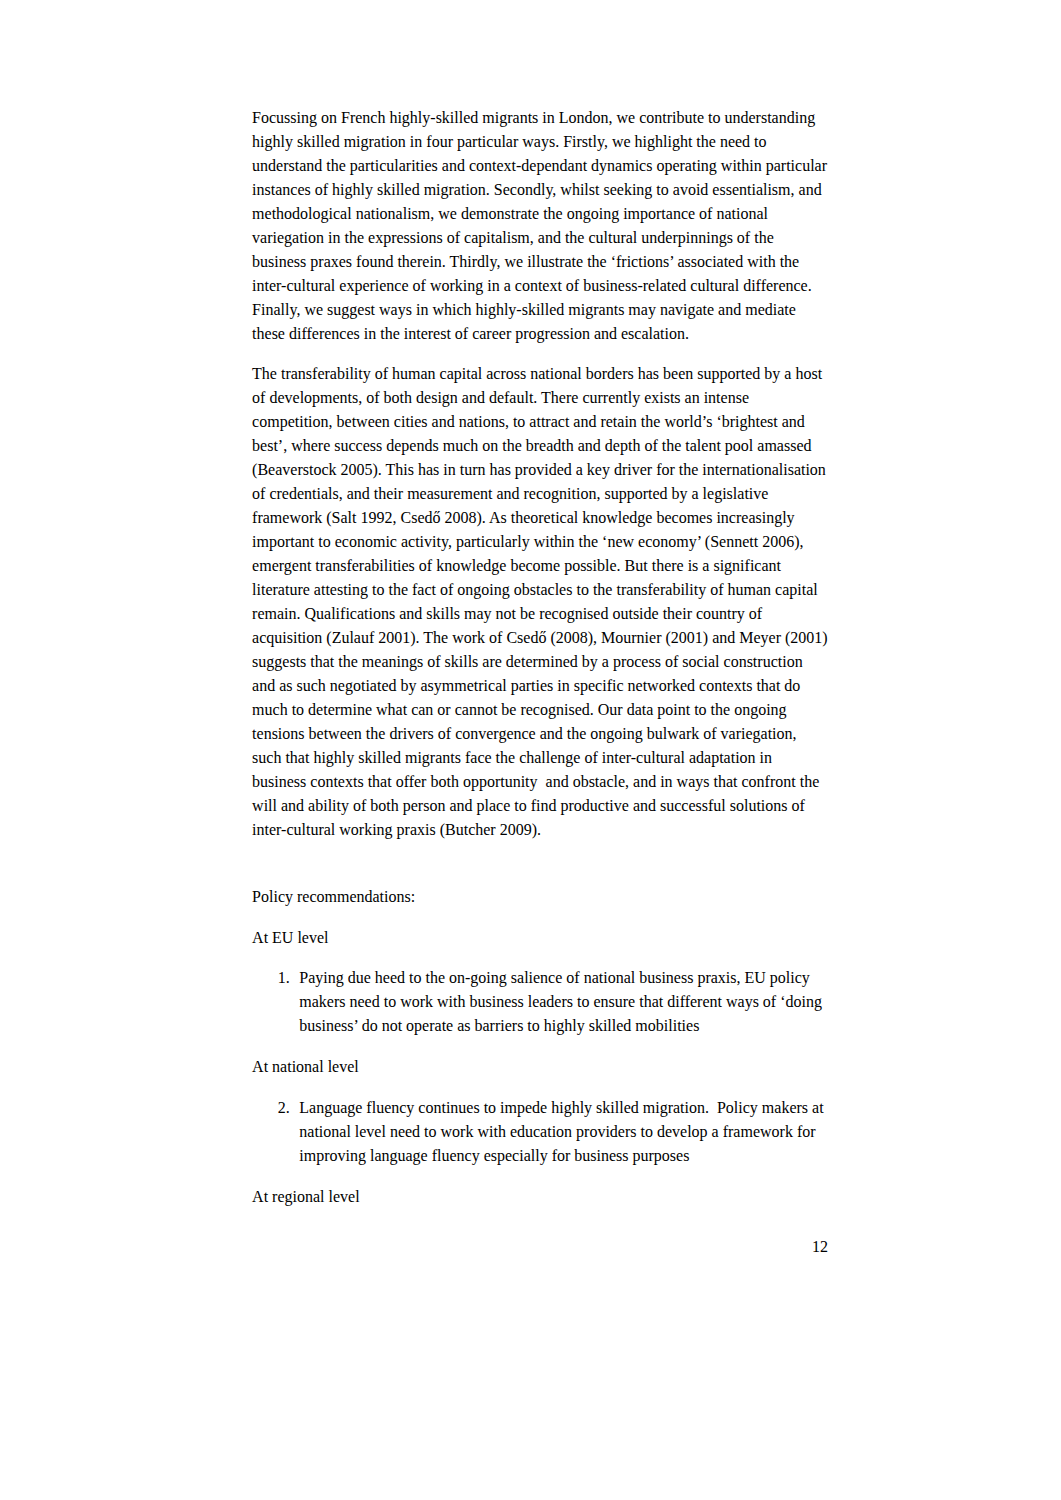Focussing on French highly-skilled migrants in London, we contribute to understanding highly skilled migration in four particular ways. Firstly, we highlight the need to understand the particularities and context-dependant dynamics operating within particular instances of highly skilled migration. Secondly, whilst seeking to avoid essentialism, and methodological nationalism, we demonstrate the ongoing importance of national variegation in the expressions of capitalism, and the cultural underpinnings of the business praxes found therein. Thirdly, we illustrate the ‘frictions’ associated with the inter-cultural experience of working in a context of business-related cultural difference. Finally, we suggest ways in which highly-skilled migrants may navigate and mediate these differences in the interest of career progression and escalation.
The transferability of human capital across national borders has been supported by a host of developments, of both design and default. There currently exists an intense competition, between cities and nations, to attract and retain the world’s ‘brightest and best’, where success depends much on the breadth and depth of the talent pool amassed (Beaverstock 2005). This has in turn has provided a key driver for the internationalisation of credentials, and their measurement and recognition, supported by a legislative framework (Salt 1992, Csedő 2008). As theoretical knowledge becomes increasingly important to economic activity, particularly within the ‘new economy’ (Sennett 2006), emergent transferabilities of knowledge become possible. But there is a significant literature attesting to the fact of ongoing obstacles to the transferability of human capital remain. Qualifications and skills may not be recognised outside their country of acquisition (Zulauf 2001). The work of Csedő (2008), Mournier (2001) and Meyer (2001) suggests that the meanings of skills are determined by a process of social construction and as such negotiated by asymmetrical parties in specific networked contexts that do much to determine what can or cannot be recognised. Our data point to the ongoing tensions between the drivers of convergence and the ongoing bulwark of variegation, such that highly skilled migrants face the challenge of inter-cultural adaptation in business contexts that offer both opportunity and obstacle, and in ways that confront the will and ability of both person and place to find productive and successful solutions of inter-cultural working praxis (Butcher 2009).
Policy recommendations:
At EU level
Paying due heed to the on-going salience of national business praxis, EU policy makers need to work with business leaders to ensure that different ways of ‘doing business’ do not operate as barriers to highly skilled mobilities
At national level
Language fluency continues to impede highly skilled migration. Policy makers at national level need to work with education providers to develop a framework for improving language fluency especially for business purposes
At regional level
12